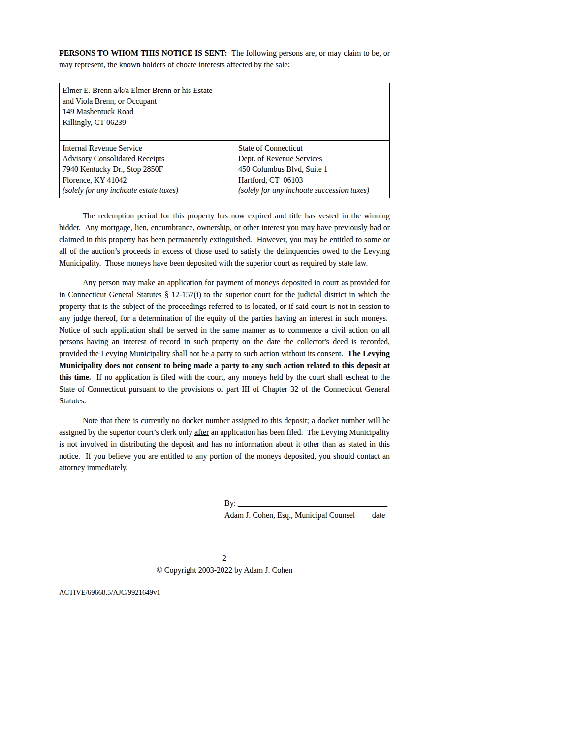PERSONS TO WHOM THIS NOTICE IS SENT: The following persons are, or may claim to be, or may represent, the known holders of choate interests affected by the sale:
| Elmer E. Brenn a/k/a Elmer Brenn or his Estate and Viola Brenn, or Occupant 149 Mashentuck Road Killingly, CT 06239 | |
| Internal Revenue Service Advisory Consolidated Receipts 7940 Kentucky Dr., Stop 2850F Florence, KY 41042 (solely for any inchoate estate taxes) | State of Connecticut Dept. of Revenue Services 450 Columbus Blvd, Suite 1 Hartford, CT 06103 (solely for any inchoate succession taxes) |
The redemption period for this property has now expired and title has vested in the winning bidder. Any mortgage, lien, encumbrance, ownership, or other interest you may have previously had or claimed in this property has been permanently extinguished. However, you may be entitled to some or all of the auction’s proceeds in excess of those used to satisfy the delinquencies owed to the Levying Municipality. Those moneys have been deposited with the superior court as required by state law.
Any person may make an application for payment of moneys deposited in court as provided for in Connecticut General Statutes § 12-157(i) to the superior court for the judicial district in which the property that is the subject of the proceedings referred to is located, or if said court is not in session to any judge thereof, for a determination of the equity of the parties having an interest in such moneys. Notice of such application shall be served in the same manner as to commence a civil action on all persons having an interest of record in such property on the date the collector's deed is recorded, provided the Levying Municipality shall not be a party to such action without its consent. The Levying Municipality does not consent to being made a party to any such action related to this deposit at this time. If no application is filed with the court, any moneys held by the court shall escheat to the State of Connecticut pursuant to the provisions of part III of Chapter 32 of the Connecticut General Statutes.
Note that there is currently no docket number assigned to this deposit; a docket number will be assigned by the superior court’s clerk only after an application has been filed. The Levying Municipality is not involved in distributing the deposit and has no information about it other than as stated in this notice. If you believe you are entitled to any portion of the moneys deposited, you should contact an attorney immediately.
By: ______________________________________
Adam J. Cohen, Esq., Municipal Counsel date
2
© Copyright 2003-2022 by Adam J. Cohen
ACTIVE/69668.5/AJC/9921649v1